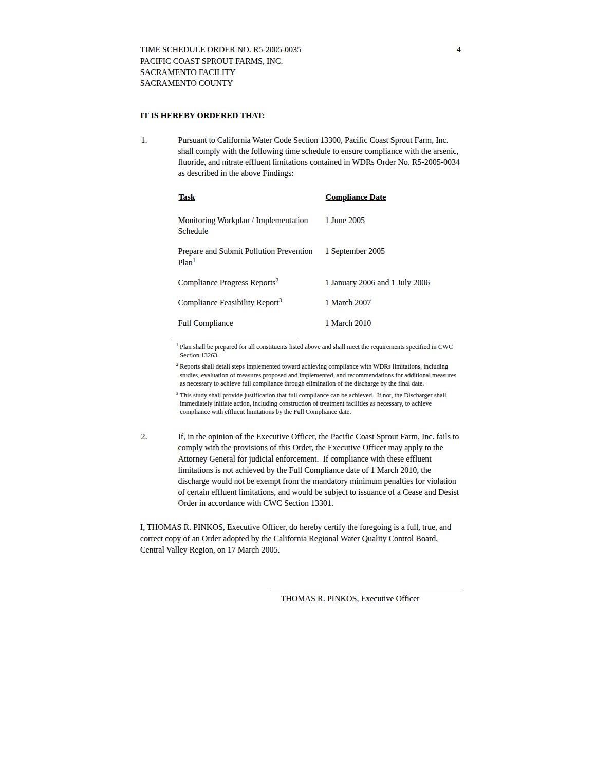4
TIME SCHEDULE ORDER NO. R5-2005-0035
PACIFIC COAST SPROUT FARMS, INC.
SACRAMENTO FACILITY
SACRAMENTO COUNTY
IT IS HEREBY ORDERED THAT:
1.
Pursuant to California Water Code Section 13300, Pacific Coast Sprout Farm, Inc. shall comply with the following time schedule to ensure compliance with the arsenic, fluoride, and nitrate effluent limitations contained in WDRs Order No. R5-2005-0034 as described in the above Findings:
| Task | Compliance Date |
| --- | --- |
| Monitoring Workplan / Implementation Schedule | 1 June 2005 |
| Prepare and Submit Pollution Prevention Plan 1 | 1 September 2005 |
| Compliance Progress Reports 2 | 1 January 2006 and 1 July 2006 |
| Compliance Feasibility Report 3 | 1 March 2007 |
| Full Compliance | 1 March 2010 |
1 Plan shall be prepared for all constituents listed above and shall meet the requirements specified in CWC Section 13263.
2 Reports shall detail steps implemented toward achieving compliance with WDRs limitations, including studies, evaluation of measures proposed and implemented, and recommendations for additional measures as necessary to achieve full compliance through elimination of the discharge by the final date.
3 This study shall provide justification that full compliance can be achieved. If not, the Discharger shall immediately initiate action, including construction of treatment facilities as necessary, to achieve compliance with effluent limitations by the Full Compliance date.
2.
If, in the opinion of the Executive Officer, the Pacific Coast Sprout Farm, Inc. fails to comply with the provisions of this Order, the Executive Officer may apply to the Attorney General for judicial enforcement. If compliance with these effluent limitations is not achieved by the Full Compliance date of 1 March 2010, the discharge would not be exempt from the mandatory minimum penalties for violation of certain effluent limitations, and would be subject to issuance of a Cease and Desist Order in accordance with CWC Section 13301.
I, THOMAS R. PINKOS, Executive Officer, do hereby certify the foregoing is a full, true, and correct copy of an Order adopted by the California Regional Water Quality Control Board, Central Valley Region, on 17 March 2005.
THOMAS R. PINKOS, Executive Officer